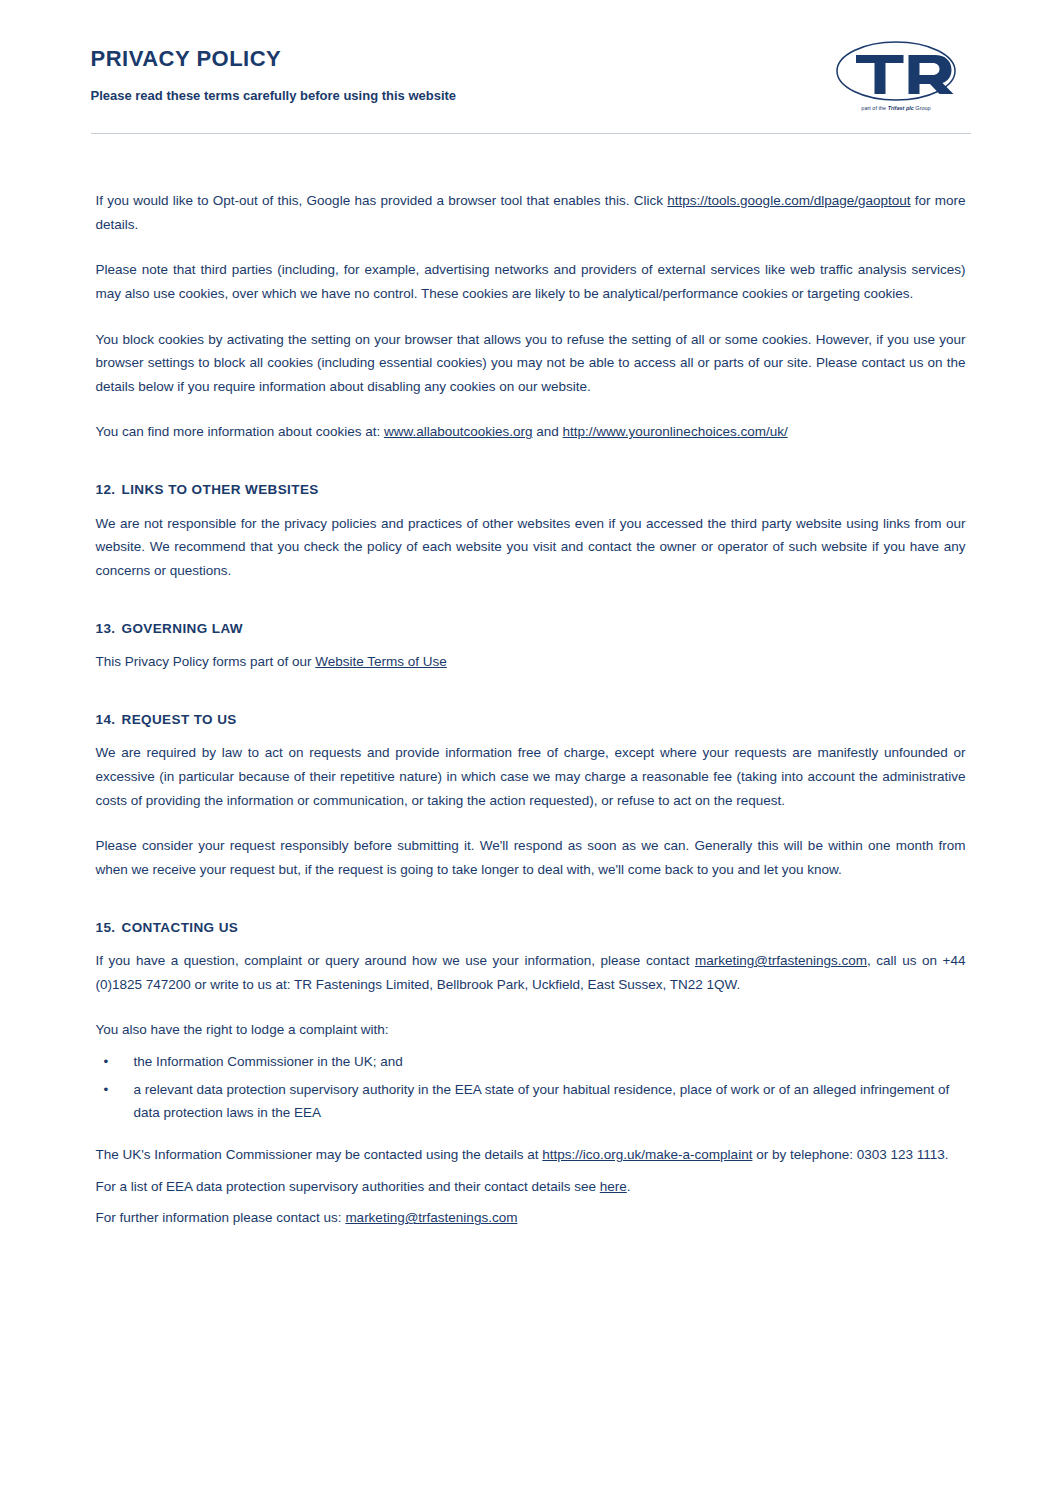PRIVACY POLICY
Please read these terms carefully before using this website
part of the Trifast plc Group
If you would like to Opt-out of this, Google has provided a browser tool that enables this. Click https://tools.google.com/dlpage/gaoptout for more details.
Please note that third parties (including, for example, advertising networks and providers of external services like web traffic analysis services) may also use cookies, over which we have no control. These cookies are likely to be analytical/performance cookies or targeting cookies.
You block cookies by activating the setting on your browser that allows you to refuse the setting of all or some cookies. However, if you use your browser settings to block all cookies (including essential cookies) you may not be able to access all or parts of our site. Please contact us on the details below if you require information about disabling any cookies on our website.
You can find more information about cookies at: www.allaboutcookies.org and http://www.youronlinechoices.com/uk/
12. LINKS TO OTHER WEBSITES
We are not responsible for the privacy policies and practices of other websites even if you accessed the third party website using links from our website. We recommend that you check the policy of each website you visit and contact the owner or operator of such website if you have any concerns or questions.
13. GOVERNING LAW
This Privacy Policy forms part of our Website Terms of Use
14. REQUEST TO US
We are required by law to act on requests and provide information free of charge, except where your requests are manifestly unfounded or excessive (in particular because of their repetitive nature) in which case we may charge a reasonable fee (taking into account the administrative costs of providing the information or communication, or taking the action requested), or refuse to act on the request.
Please consider your request responsibly before submitting it. We'll respond as soon as we can. Generally this will be within one month from when we receive your request but, if the request is going to take longer to deal with, we'll come back to you and let you know.
15. CONTACTING US
If you have a question, complaint or query around how we use your information, please contact marketing@trfastenings.com, call us on +44 (0)1825 747200 or write to us at: TR Fastenings Limited, Bellbrook Park, Uckfield, East Sussex, TN22 1QW.
You also have the right to lodge a complaint with:
the Information Commissioner in the UK; and
a relevant data protection supervisory authority in the EEA state of your habitual residence, place of work or of an alleged infringement of data protection laws in the EEA
The UK's Information Commissioner may be contacted using the details at https://ico.org.uk/make-a-complaint or by telephone: 0303 123 1113.
For a list of EEA data protection supervisory authorities and their contact details see here.
For further information please contact us: marketing@trfastenings.com